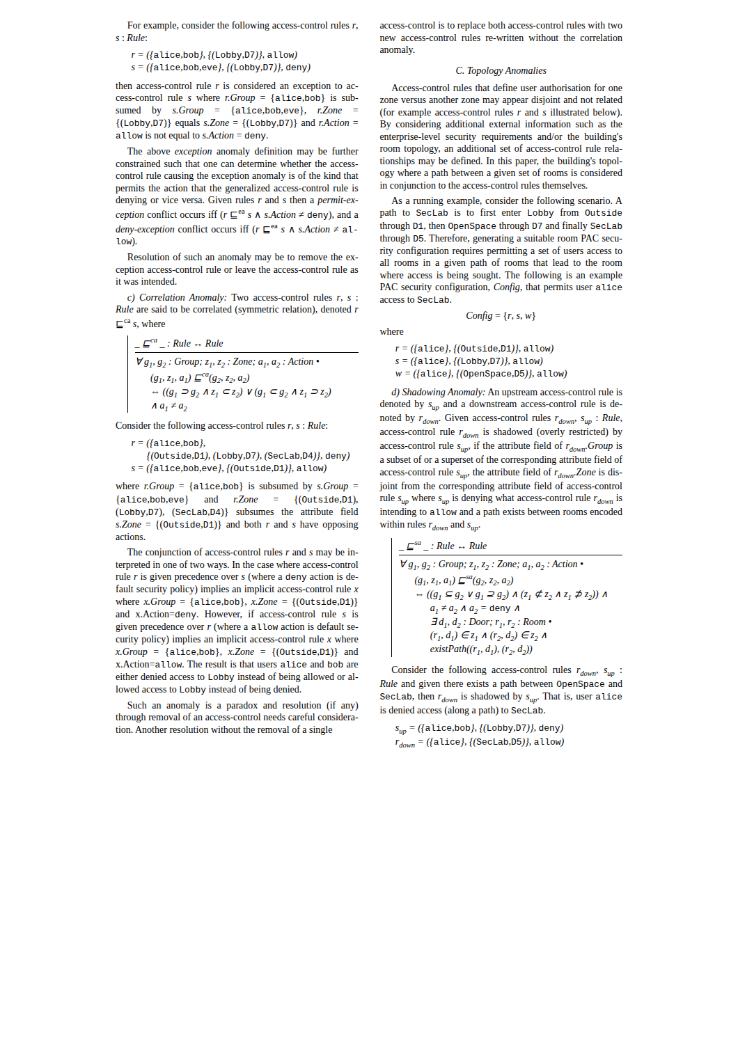For example, consider the following access-control rules r, s : Rule:
r = ({alice,bob}, {(Lobby,D7)}, allow)
s = ({alice,bob,eve}, {(Lobby,D7)}, deny)
then access-control rule r is considered an exception to access-control rule s where r.Group = {alice,bob} is subsumed by s.Group = {alice,bob,eve}, r.Zone = {(Lobby,D7)} equals s.Zone = {(Lobby,D7)} and r.Action = allow is not equal to s.Action = deny.
The above exception anomaly definition may be further constrained such that one can determine whether the access-control rule causing the exception anomaly is of the kind that permits the action that the generalized access-control rule is denying or vice versa. Given rules r and s then a permit-exception conflict occurs iff (r ⊑ea s ∧ s.Action ≠ deny), and a deny-exception conflict occurs iff (r ⊑ea s ∧ s.Action ≠ allow).
Resolution of such an anomaly may be to remove the exception access-control rule or leave the access-control rule as it was intended.
c) Correlation Anomaly: Two access-control rules r, s : Rule are said to be correlated (symmetric relation), denoted r ⊑ca s, where
_ ⊑ca _ : Rule ↔ Rule ∀ g 1, g 2 : Group; z 1, z 2 : Zone; a 1, a 2 : Action • (g 1, z 1, a 1) ⊑ca(g 2, z 2, a 2) ⇔ ((g 1 ⊃ g 2 ∧ z 1 ⊂ z 2) ∨ (g 1 ⊂ g 2 ∧ z 1 ⊃ z 2) ∧ a 1 ≠ a 2
Consider the following access-control rules r, s : Rule:
r = ({alice,bob},
{(Outside,D1), (Lobby,D7), (SecLab,D4)}, deny)
s = ({alice,bob,eve}, {(Outside,D1)}, allow)
where r.Group = {alice,bob} is subsumed by s.Group = {alice,bob,eve} and r.Zone = {(Outside,D1), (Lobby,D7), (SecLab,D4)} subsumes the attribute field s.Zone = {(Outside,D1)} and both r and s have opposing actions.
The conjunction of access-control rules r and s may be interpreted in one of two ways. In the case where access-control rule r is given precedence over s (where a deny action is default security policy) implies an implicit access-control rule x where x.Group = {alice,bob}, x.Zone = {(Outside,D1)} and x.Action=deny. However, if access-control rule s is given precedence over r (where a allow action is default security policy) implies an implicit access-control rule x where x.Group = {alice,bob}, x.Zone = {(Outside,D1)} and x.Action=allow. The result is that users alice and bob are either denied access to Lobby instead of being allowed or allowed access to Lobby instead of being denied.
Such an anomaly is a paradox and resolution (if any) through removal of an access-control needs careful consideration. Another resolution without the removal of a single
access-control is to replace both access-control rules with two new access-control rules re-written without the correlation anomaly.
C. Topology Anomalies
Access-control rules that define user authorisation for one zone versus another zone may appear disjoint and not related (for example access-control rules r and s illustrated below). By considering additional external information such as the enterprise-level security requirements and/or the building's room topology, an additional set of access-control rule relationships may be defined. In this paper, the building's topology where a path between a given set of rooms is considered in conjunction to the access-control rules themselves.
As a running example, consider the following scenario. A path to SecLab is to first enter Lobby from Outside through D1, then OpenSpace through D7 and finally SecLab through D5. Therefore, generating a suitable room PAC security configuration requires permitting a set of users access to all rooms in a given path of rooms that lead to the room where access is being sought. The following is an example PAC security configuration, Config, that permits user alice access to SecLab.
Config = {r, s, w}
where
r = ({alice}, {(Outside,D1)}, allow)
s = ({alice}, {(Lobby,D7)}, allow)
w = ({alice}, {(OpenSpace,D5)}, allow)
d) Shadowing Anomaly: An upstream access-control rule is denoted by sup and a downstream access-control rule is denoted by rdown. Given access-control rules rdown, sup : Rule, access-control rule rdown is shadowed (overly restricted) by access-control rule sup, if the attribute field of rdown.Group is a subset of or a superset of the corresponding attribute field of access-control rule sup, the attribute field of rdown.Zone is disjoint from the corresponding attribute field of access-control rule sup where sup is denying what access-control rule rdown is intending to allow and a path exists between rooms encoded within rules rdown and sup.
_ ⊑sa _ : Rule ↔ Rule ∀ g 1, g 2 : Group; z 1, z 2 : Zone; a 1, a 2 : Action • (g 1, z 1, a 1) ⊑sa(g 2, z 2, a 2) ⇔ ((g 1 ⊆ g 2 ∨ g 1 ⊇ g 2) ∧ (z 1 ⊄ z 2 ∧ z 1 ⊅ z 2)) ∧ a 1 ≠ a 2 ∧ a 2 = deny ∧ ∃ d 1, d 2 : Door; r 1, r 2 : Room • (r 1, d 1) ∈ z 1 ∧ (r 2, d 2) ∈ z 2 ∧ existPath((r 1, d 1), (r 2, d 2))
Consider the following access-control rules rdown, sup : Rule and given there exists a path between OpenSpace and SecLab, then rdown is shadowed by sup. That is, user alice is denied access (along a path) to SecLab.
sup = ({alice,bob}, {(Lobby,D7)}, deny)
rdown = ({alice}, {(SecLab,D5)}, allow)